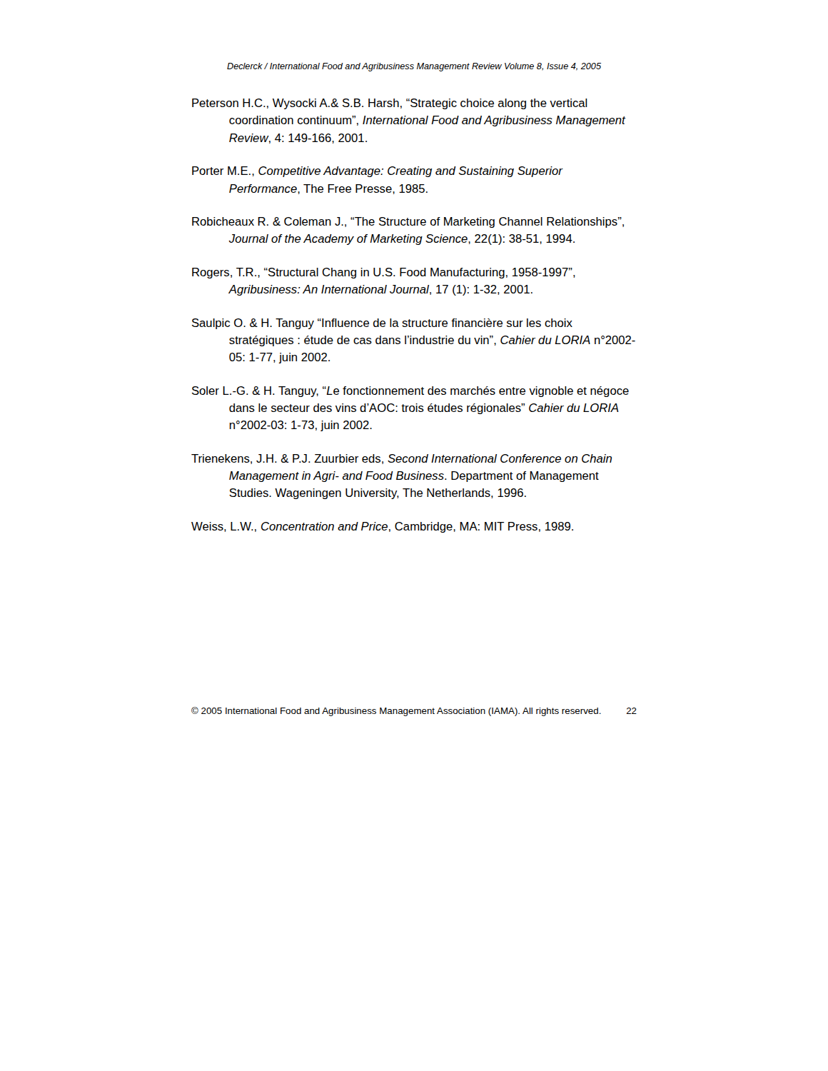Declerck / International Food and Agribusiness Management Review Volume 8, Issue 4, 2005
Peterson H.C., Wysocki A.& S.B. Harsh, “Strategic choice along the vertical coordination continuum”, International Food and Agribusiness Management Review, 4: 149-166, 2001.
Porter M.E., Competitive Advantage: Creating and Sustaining Superior Performance, The Free Presse, 1985.
Robicheaux R. & Coleman J., “The Structure of Marketing Channel Relationships”, Journal of the Academy of Marketing Science, 22(1): 38-51, 1994.
Rogers, T.R., “Structural Chang in U.S. Food Manufacturing, 1958-1997”, Agribusiness: An International Journal, 17 (1): 1-32, 2001.
Saulpic O. & H. Tanguy “Influence de la structure financière sur les choix stratégiques : étude de cas dans l’industrie du vin”, Cahier du LORIA n°2002-05: 1-77, juin 2002.
Soler L.-G. & H. Tanguy, “Le fonctionnement des marchés entre vignoble et négoce dans le secteur des vins d’AOC: trois études régionales” Cahier du LORIA n°2002-03: 1-73, juin 2002.
Trienekens, J.H. & P.J. Zuurbier eds, Second International Conference on Chain Management in Agri- and Food Business. Department of Management Studies. Wageningen University, The Netherlands, 1996.
Weiss, L.W., Concentration and Price, Cambridge, MA: MIT Press, 1989.
© 2005 International Food and Agribusiness Management Association (IAMA). All rights reserved.
22